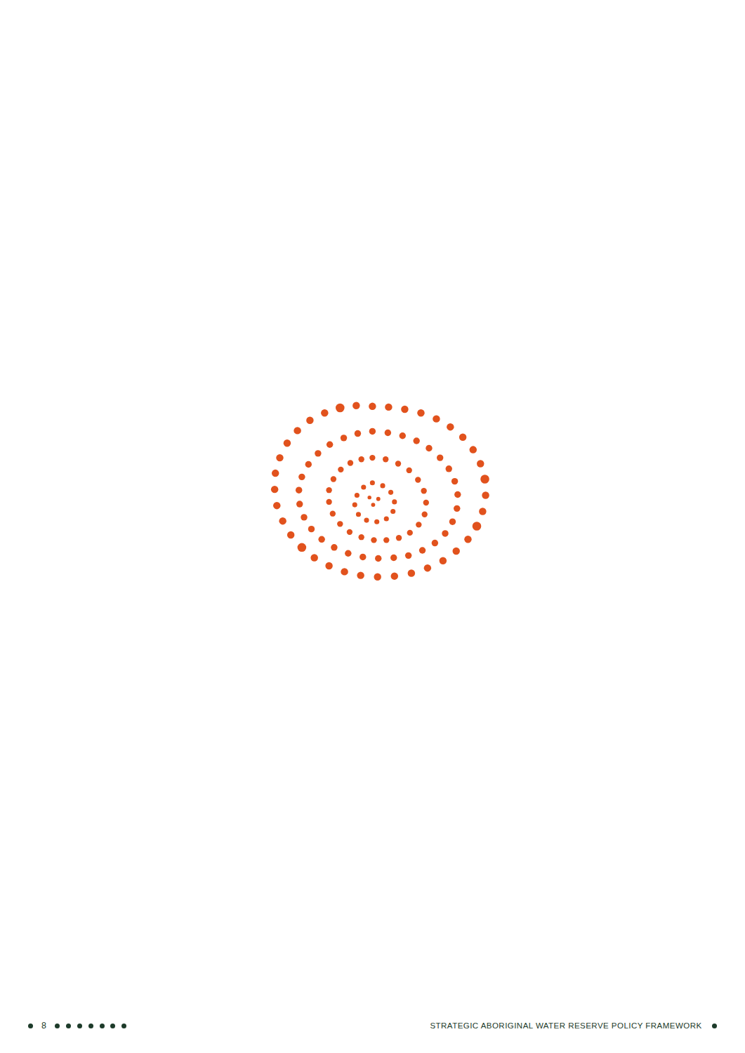8
Strategic Aboriginal Water Reserve Policy Framework